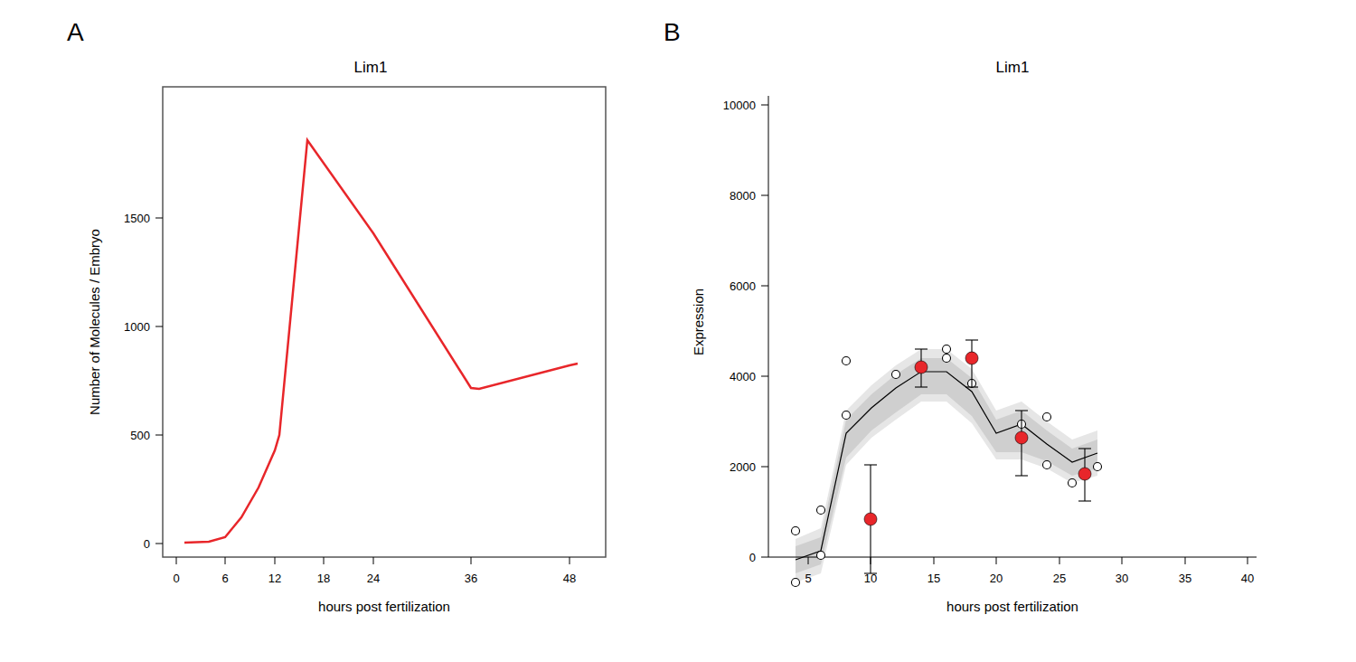A
Lim1 Lim1 0 500 1000 1500 0 6 12 18 24 36 48 hours post fertilization Number of Molecules / Embryo
B
Lim1 Lim1 0 2000 4000 6000 8000 10000 5 10 15 20 25 30 35 40 hours post fertilization Expression